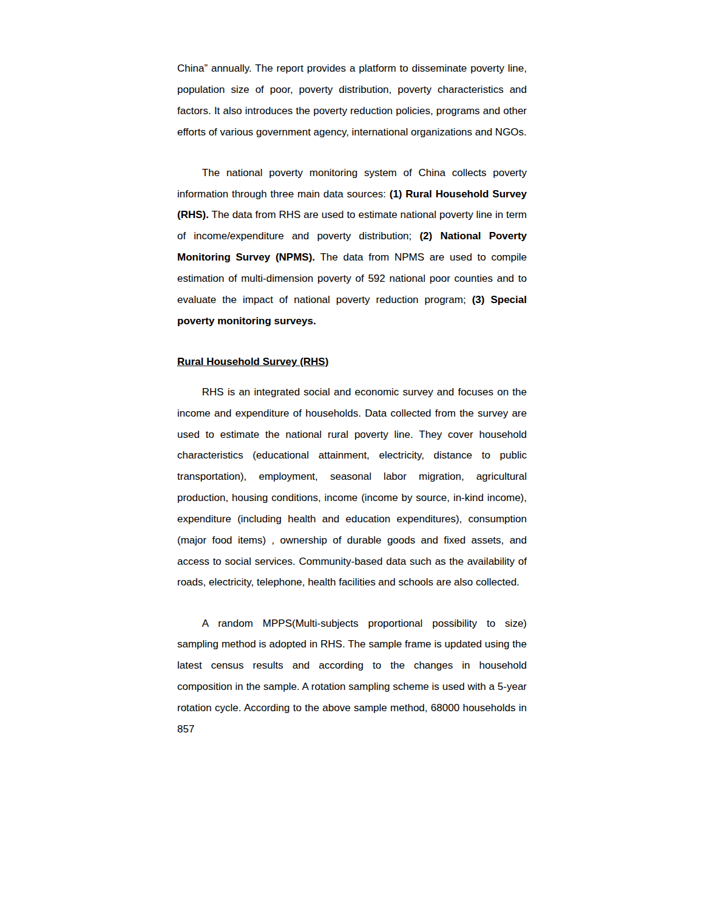China” annually. The report provides a platform to disseminate poverty line, population size of poor, poverty distribution, poverty characteristics and factors. It also introduces the poverty reduction policies, programs and other efforts of various government agency, international organizations and NGOs.
The national poverty monitoring system of China collects poverty information through three main data sources: (1) Rural Household Survey (RHS). The data from RHS are used to estimate national poverty line in term of income/expenditure and poverty distribution; (2) National Poverty Monitoring Survey (NPMS). The data from NPMS are used to compile estimation of multi-dimension poverty of 592 national poor counties and to evaluate the impact of national poverty reduction program; (3) Special poverty monitoring surveys.
Rural Household Survey (RHS)
RHS is an integrated social and economic survey and focuses on the income and expenditure of households. Data collected from the survey are used to estimate the national rural poverty line. They cover household characteristics (educational attainment, electricity, distance to public transportation), employment, seasonal labor migration, agricultural production, housing conditions, income (income by source, in-kind income), expenditure (including health and education expenditures), consumption (major food items) , ownership of durable goods and fixed assets, and access to social services. Community-based data such as the availability of roads, electricity, telephone, health facilities and schools are also collected.
A random MPPS(Multi-subjects proportional possibility to size) sampling method is adopted in RHS. The sample frame is updated using the latest census results and according to the changes in household composition in the sample. A rotation sampling scheme is used with a 5-year rotation cycle. According to the above sample method, 68000 households in 857